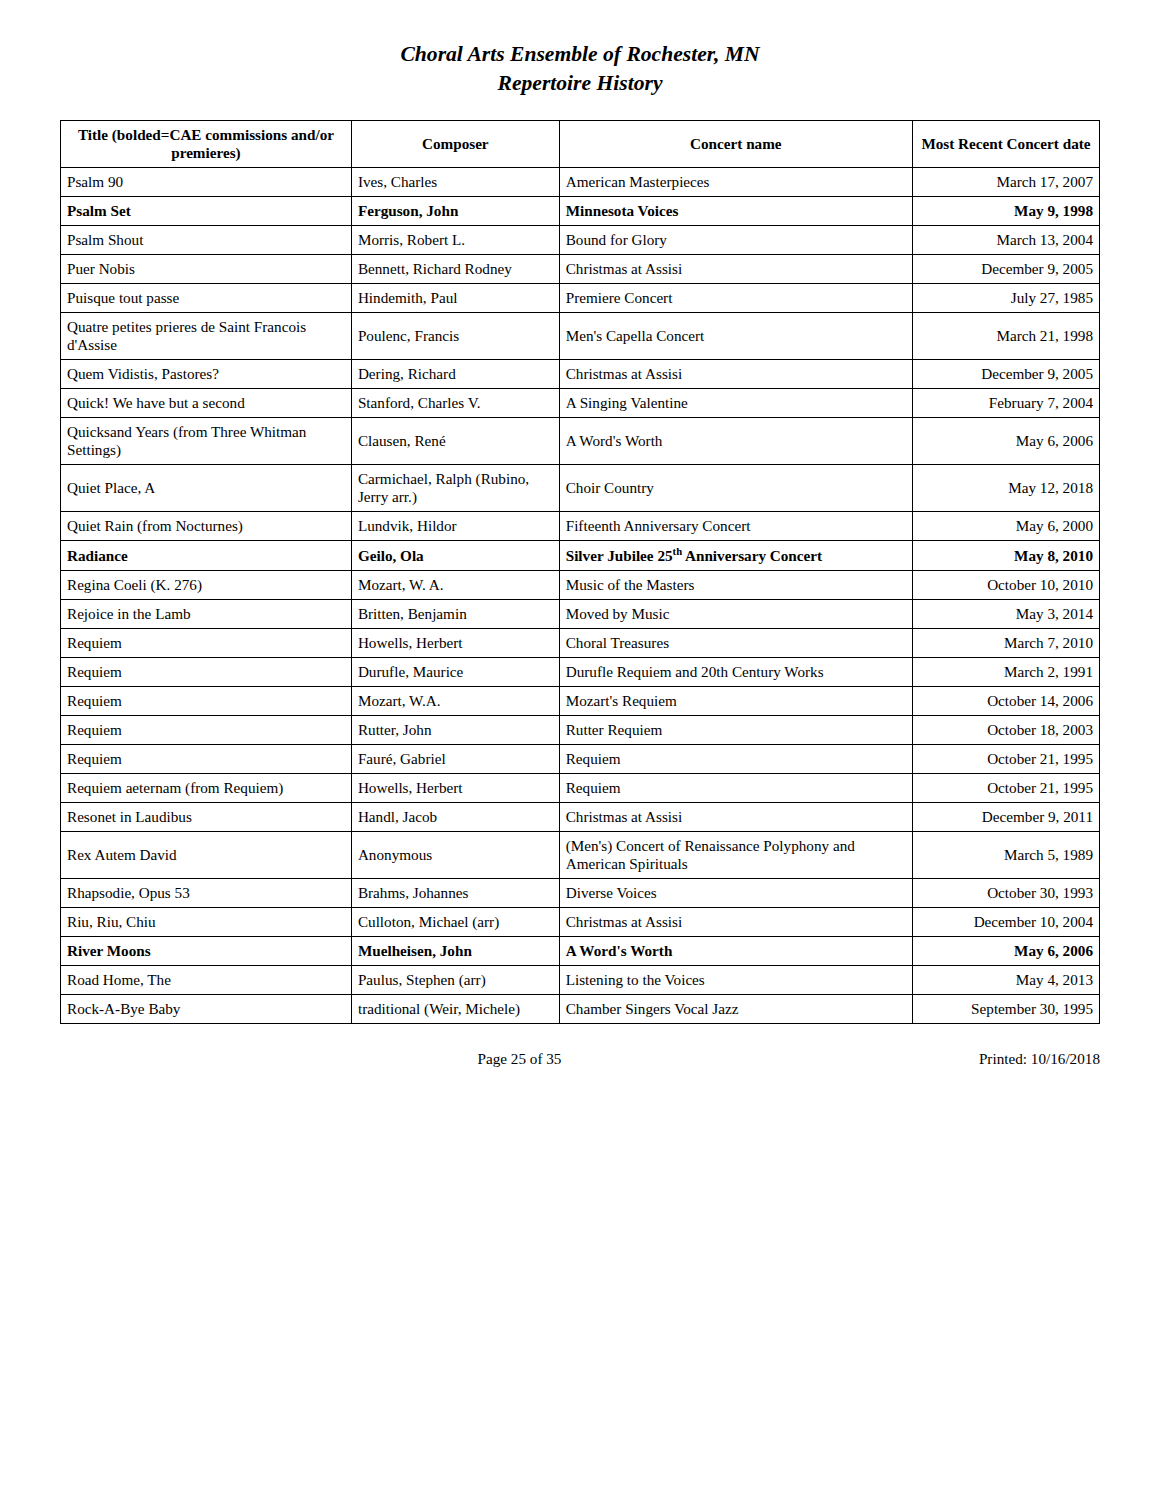Choral Arts Ensemble of Rochester, MN
Repertoire History
| Title (bolded=CAE commissions and/or premieres) | Composer | Concert name | Most Recent Concert date |
| --- | --- | --- | --- |
| Psalm 90 | Ives, Charles | American Masterpieces | March 17, 2007 |
| Psalm Set | Ferguson, John | Minnesota Voices | May 9, 1998 |
| Psalm Shout | Morris, Robert L. | Bound for Glory | March 13, 2004 |
| Puer Nobis | Bennett, Richard Rodney | Christmas at Assisi | December 9, 2005 |
| Puisque tout passe | Hindemith, Paul | Premiere Concert | July 27, 1985 |
| Quatre petites prieres de Saint Francois d'Assise | Poulenc, Francis | Men's Capella Concert | March 21, 1998 |
| Quem Vidistis, Pastores? | Dering, Richard | Christmas at Assisi | December 9, 2005 |
| Quick! We have but a second | Stanford, Charles V. | A Singing Valentine | February 7, 2004 |
| Quicksand Years (from Three Whitman Settings) | Clausen, René | A Word's Worth | May 6, 2006 |
| Quiet Place, A | Carmichael, Ralph (Rubino, Jerry arr.) | Choir Country | May 12, 2018 |
| Quiet Rain (from Nocturnes) | Lundvik, Hildor | Fifteenth Anniversary Concert | May 6, 2000 |
| Radiance | Geilo, Ola | Silver Jubilee 25 th Anniversary Concert | May 8, 2010 |
| Regina Coeli (K. 276) | Mozart, W. A. | Music of the Masters | October 10, 2010 |
| Rejoice in the Lamb | Britten, Benjamin | Moved by Music | May 3, 2014 |
| Requiem | Howells, Herbert | Choral Treasures | March 7, 2010 |
| Requiem | Durufle, Maurice | Durufle Requiem and 20th Century Works | March 2, 1991 |
| Requiem | Mozart, W.A. | Mozart's Requiem | October 14, 2006 |
| Requiem | Rutter, John | Rutter Requiem | October 18, 2003 |
| Requiem | Fauré, Gabriel | Requiem | October 21, 1995 |
| Requiem aeternam (from Requiem) | Howells, Herbert | Requiem | October 21, 1995 |
| Resonet in Laudibus | Handl, Jacob | Christmas at Assisi | December 9, 2011 |
| Rex Autem David | Anonymous | (Men's) Concert of Renaissance Polyphony and American Spirituals | March 5, 1989 |
| Rhapsodie, Opus 53 | Brahms, Johannes | Diverse Voices | October 30, 1993 |
| Riu, Riu, Chiu | Culloton, Michael (arr) | Christmas at Assisi | December 10, 2004 |
| River Moons | Muelheisen, John | A Word's Worth | May 6, 2006 |
| Road Home, The | Paulus, Stephen (arr) | Listening to the Voices | May 4, 2013 |
| Rock-A-Bye Baby | traditional (Weir, Michele) | Chamber Singers Vocal Jazz | September 30, 1995 |
Page 25 of 35
Printed: 10/16/2018